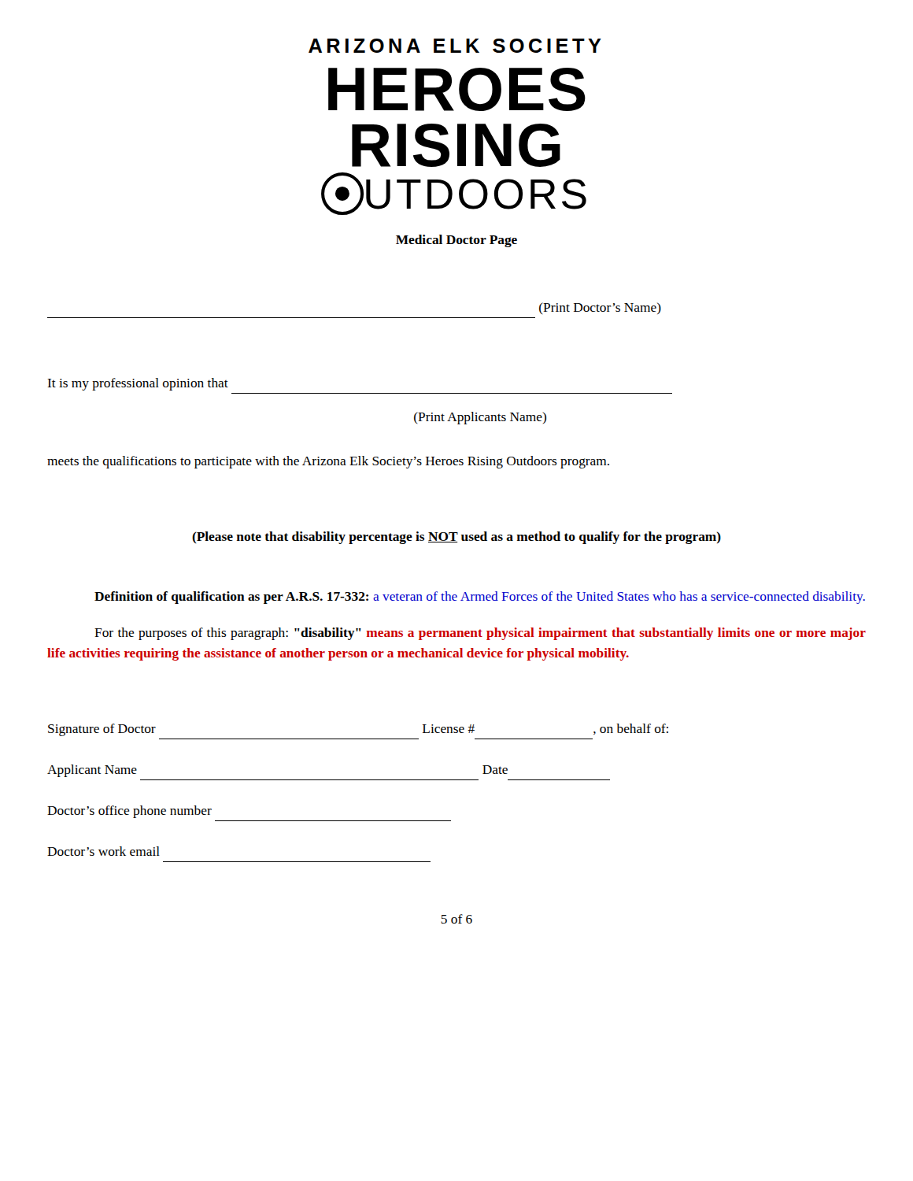ARIZONA ELK SOCIETY
HEROES
RISING
UTDOORS
Medical Doctor Page
(Print Doctor’s Name)
It is my professional opinion that
(Print Applicants Name)
meets the qualifications to participate with the Arizona Elk Society’s Heroes Rising Outdoors program.
(Please note that disability percentage is NOT used as a method to qualify for the program)
Definition of qualification as per A.R.S. 17-332: a veteran of the Armed Forces of the United States who has a service-connected disability.
For the purposes of this paragraph: "disability" means a permanent physical impairment that substantially limits one or more major life activities requiring the assistance of another person or a mechanical device for physical mobility.
Signature of Doctor License # , on behalf of:
Applicant Name Date
Doctor’s office phone number
Doctor’s work email
5 of 6